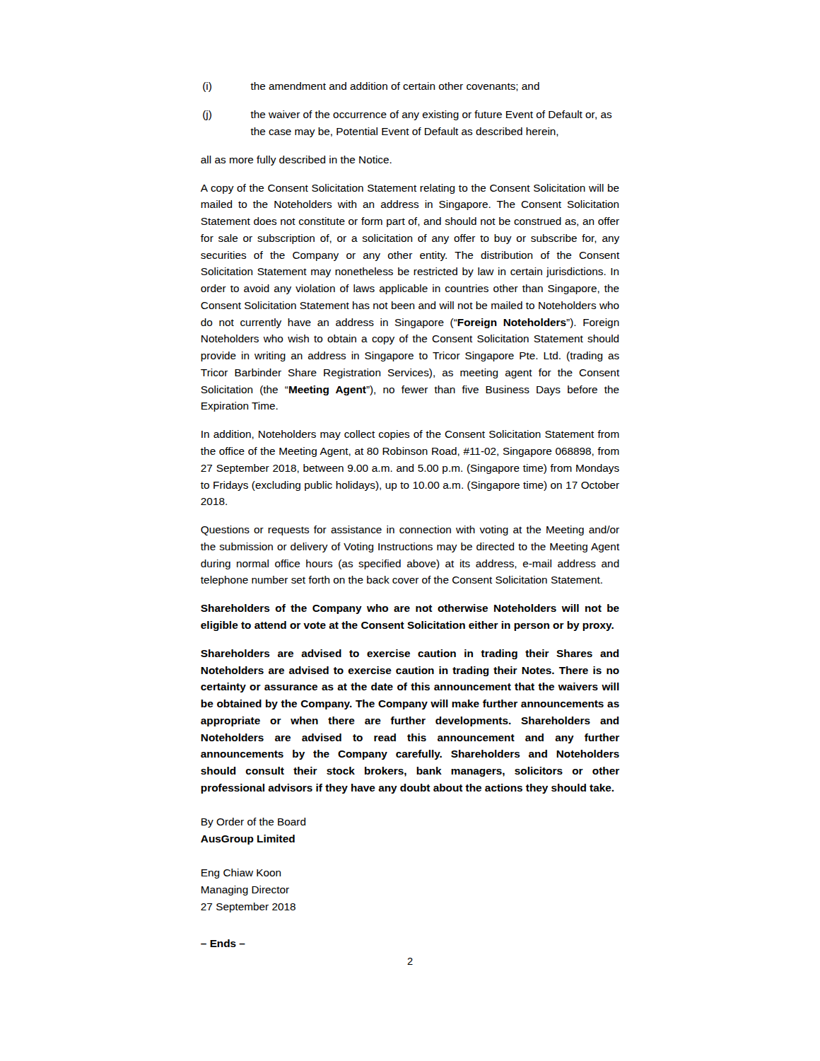(i)
the amendment and addition of certain other covenants; and
(j)
the waiver of the occurrence of any existing or future Event of Default or, as the case may be, Potential Event of Default as described herein,
all as more fully described in the Notice.
A copy of the Consent Solicitation Statement relating to the Consent Solicitation will be mailed to the Noteholders with an address in Singapore. The Consent Solicitation Statement does not constitute or form part of, and should not be construed as, an offer for sale or subscription of, or a solicitation of any offer to buy or subscribe for, any securities of the Company or any other entity. The distribution of the Consent Solicitation Statement may nonetheless be restricted by law in certain jurisdictions. In order to avoid any violation of laws applicable in countries other than Singapore, the Consent Solicitation Statement has not been and will not be mailed to Noteholders who do not currently have an address in Singapore (“Foreign Noteholders”). Foreign Noteholders who wish to obtain a copy of the Consent Solicitation Statement should provide in writing an address in Singapore to Tricor Singapore Pte. Ltd. (trading as Tricor Barbinder Share Registration Services), as meeting agent for the Consent Solicitation (the “Meeting Agent”), no fewer than five Business Days before the Expiration Time.
In addition, Noteholders may collect copies of the Consent Solicitation Statement from the office of the Meeting Agent, at 80 Robinson Road, #11-02, Singapore 068898, from 27 September 2018, between 9.00 a.m. and 5.00 p.m. (Singapore time) from Mondays to Fridays (excluding public holidays), up to 10.00 a.m. (Singapore time) on 17 October 2018.
Questions or requests for assistance in connection with voting at the Meeting and/or the submission or delivery of Voting Instructions may be directed to the Meeting Agent during normal office hours (as specified above) at its address, e-mail address and telephone number set forth on the back cover of the Consent Solicitation Statement.
Shareholders of the Company who are not otherwise Noteholders will not be eligible to attend or vote at the Consent Solicitation either in person or by proxy.
Shareholders are advised to exercise caution in trading their Shares and Noteholders are advised to exercise caution in trading their Notes. There is no certainty or assurance as at the date of this announcement that the waivers will be obtained by the Company. The Company will make further announcements as appropriate or when there are further developments. Shareholders and Noteholders are advised to read this announcement and any further announcements by the Company carefully. Shareholders and Noteholders should consult their stock brokers, bank managers, solicitors or other professional advisors if they have any doubt about the actions they should take.
By Order of the Board
AusGroup Limited
Eng Chiaw Koon
Managing Director
27 September 2018
– Ends –
2